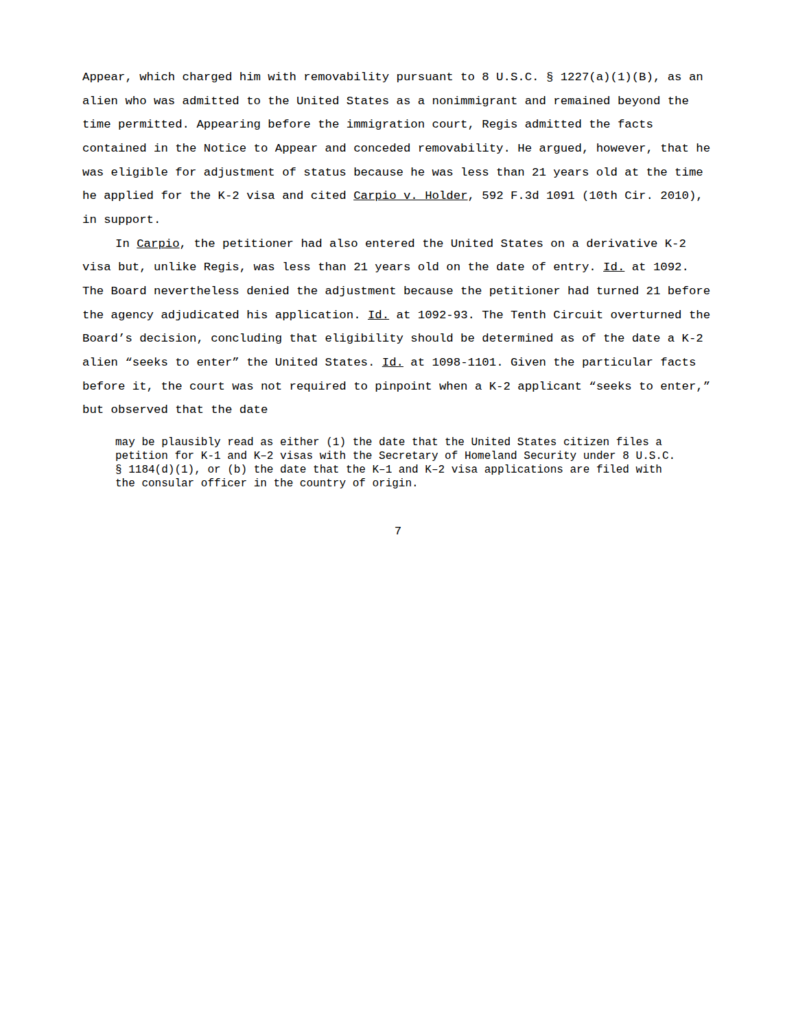Appear, which charged him with removability pursuant to 8 U.S.C. § 1227(a)(1)(B), as an alien who was admitted to the United States as a nonimmigrant and remained beyond the time permitted. Appearing before the immigration court, Regis admitted the facts contained in the Notice to Appear and conceded removability. He argued, however, that he was eligible for adjustment of status because he was less than 21 years old at the time he applied for the K-2 visa and cited Carpio v. Holder, 592 F.3d 1091 (10th Cir. 2010), in support.
In Carpio, the petitioner had also entered the United States on a derivative K-2 visa but, unlike Regis, was less than 21 years old on the date of entry. Id. at 1092. The Board nevertheless denied the adjustment because the petitioner had turned 21 before the agency adjudicated his application. Id. at 1092-93. The Tenth Circuit overturned the Board’s decision, concluding that eligibility should be determined as of the date a K-2 alien “seeks to enter” the United States. Id. at 1098-1101. Given the particular facts before it, the court was not required to pinpoint when a K-2 applicant “seeks to enter,” but observed that the date
may be plausibly read as either (1) the date that the United States citizen files a petition for K-1 and K–2 visas with the Secretary of Homeland Security under 8 U.S.C. § 1184(d)(1), or (b) the date that the K–1 and K–2 visa applications are filed with the consular officer in the country of origin.
7